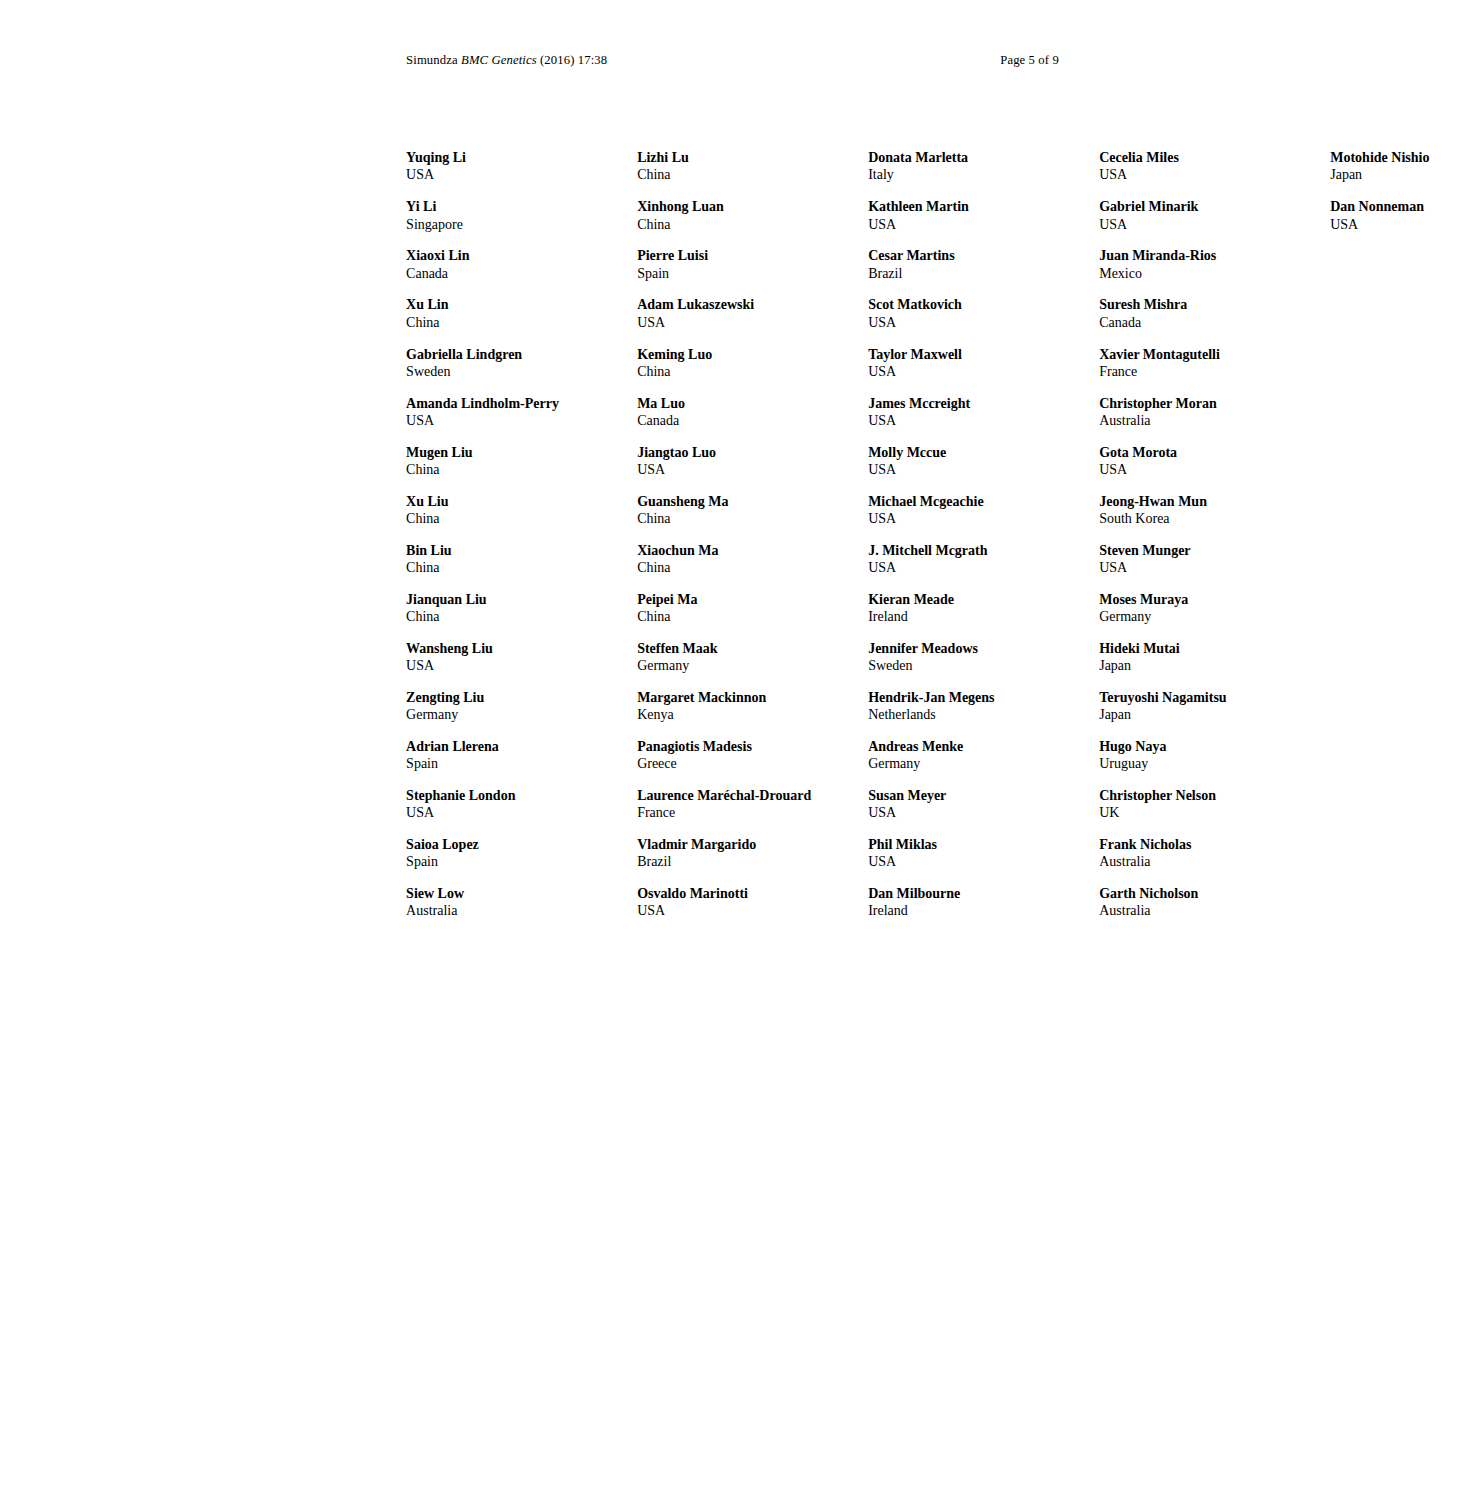Simundza BMC Genetics (2016) 17:38
Page 5 of 9
Yuqing Li USA
Yi Li Singapore
Xiaoxi Lin Canada
Xu Lin China
Gabriella Lindgren Sweden
Amanda Lindholm-Perry USA
Mugen Liu China
Xu Liu China
Bin Liu China
Jianquan Liu China
Wansheng Liu USA
Zengting Liu Germany
Adrian Llerena Spain
Stephanie London USA
Saioa Lopez Spain
Siew Low Australia
Lizhi Lu China
Xinhong Luan China
Pierre Luisi Spain
Adam Lukaszewski USA
Keming Luo China
Ma Luo Canada
Jiangtao Luo USA
Guansheng Ma China
Xiaochun Ma China
Peipei Ma China
Steffen Maak Germany
Margaret Mackinnon Kenya
Panagiotis Madesis Greece
Laurence Maréchal-Drouard France
Vladmir Margarido Brazil
Osvaldo Marinotti USA
Donata Marletta Italy
Kathleen Martin USA
Cesar Martins Brazil
Scot Matkovich USA
Taylor Maxwell USA
James Mccreight USA
Molly Mccue USA
Michael Mcgeachie USA
J. Mitchell Mcgrath USA
Kieran Meade Ireland
Jennifer Meadows Sweden
Hendrik-Jan Megens Netherlands
Andreas Menke Germany
Susan Meyer USA
Phil Miklas USA
Dan Milbourne Ireland
Cecelia Miles USA
Gabriel Minarik USA
Juan Miranda-Rios Mexico
Suresh Mishra Canada
Xavier Montagutelli France
Christopher Moran Australia
Gota Morota USA
Jeong-Hwan Mun South Korea
Steven Munger USA
Moses Muraya Germany
Hideki Mutai Japan
Teruyoshi Nagamitsu Japan
Hugo Naya Uruguay
Christopher Nelson UK
Frank Nicholas Australia
Garth Nicholson Australia
Motohide Nishio Japan
Dan Nonneman USA